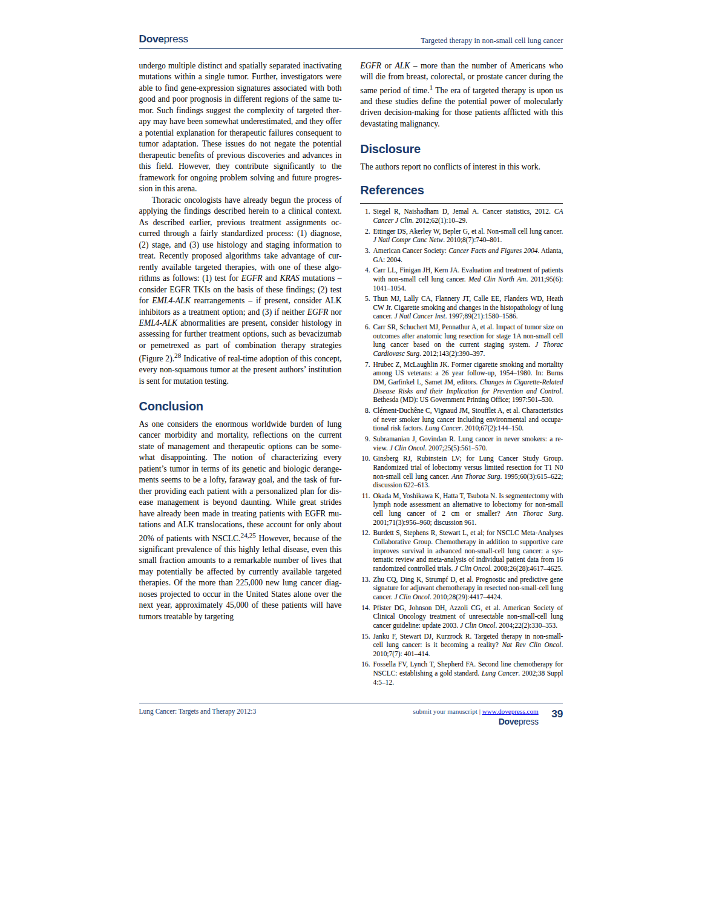Dovepress
Targeted therapy in non-small cell lung cancer
undergo multiple distinct and spatially separated inactivating mutations within a single tumor. Further, investigators were able to find gene-expression signatures associated with both good and poor prognosis in different regions of the same tumor. Such findings suggest the complexity of targeted therapy may have been somewhat underestimated, and they offer a potential explanation for therapeutic failures consequent to tumor adaptation. These issues do not negate the potential therapeutic benefits of previous discoveries and advances in this field. However, they contribute significantly to the framework for ongoing problem solving and future progression in this arena.
Thoracic oncologists have already begun the process of applying the findings described herein to a clinical context. As described earlier, previous treatment assignments occurred through a fairly standardized process: (1) diagnose, (2) stage, and (3) use histology and staging information to treat. Recently proposed algorithms take advantage of currently available targeted therapies, with one of these algorithms as follows: (1) test for EGFR and KRAS mutations – consider EGFR TKIs on the basis of these findings; (2) test for EML4-ALK rearrangements – if present, consider ALK inhibitors as a treatment option; and (3) if neither EGFR nor EML4-ALK abnormalities are present, consider histology in assessing for further treatment options, such as bevacizumab or pemetrexed as part of combination therapy strategies (Figure 2).28 Indicative of real-time adoption of this concept, every non-squamous tumor at the present authors’ institution is sent for mutation testing.
Conclusion
As one considers the enormous worldwide burden of lung cancer morbidity and mortality, reflections on the current state of management and therapeutic options can be somewhat disappointing. The notion of characterizing every patient’s tumor in terms of its genetic and biologic derangements seems to be a lofty, faraway goal, and the task of further providing each patient with a personalized plan for disease management is beyond daunting. While great strides have already been made in treating patients with EGFR mutations and ALK translocations, these account for only about 20% of patients with NSCLC.24,25 However, because of the significant prevalence of this highly lethal disease, even this small fraction amounts to a remarkable number of lives that may potentially be affected by currently available targeted therapies. Of the more than 225,000 new lung cancer diagnoses projected to occur in the United States alone over the next year, approximately 45,000 of these patients will have tumors treatable by targeting
EGFR or ALK – more than the number of Americans who will die from breast, colorectal, or prostate cancer during the same period of time.1 The era of targeted therapy is upon us and these studies define the potential power of molecularly driven decision-making for those patients afflicted with this devastating malignancy.
Disclosure
The authors report no conflicts of interest in this work.
References
Siegel R, Naishadham D, Jemal A. Cancer statistics, 2012. CA Cancer J Clin. 2012;62(1):10–29.
Ettinger DS, Akerley W, Bepler G, et al. Non-small cell lung cancer. J Natl Compr Canc Netw. 2010;8(7):740–801.
American Cancer Society: Cancer Facts and Figures 2004. Atlanta, GA: 2004.
Carr LL, Finigan JH, Kern JA. Evaluation and treatment of patients with non-small cell lung cancer. Med Clin North Am. 2011;95(6): 1041–1054.
Thun MJ, Lally CA, Flannery JT, Calle EE, Flanders WD, Heath CW Jr. Cigarette smoking and changes in the histopathology of lung cancer. J Natl Cancer Inst. 1997;89(21):1580–1586.
Carr SR, Schuchert MJ, Pennathur A, et al. Impact of tumor size on outcomes after anatomic lung resection for stage 1A non-small cell lung cancer based on the current staging system. J Thorac Cardiovasc Surg. 2012;143(2):390–397.
Hrubec Z, McLaughlin JK. Former cigarette smoking and mortality among US veterans: a 26 year follow-up, 1954–1980. In: Burns DM, Garfinkel L, Samet JM, editors. Changes in Cigarette-Related Disease Risks and their Implication for Prevention and Control. Bethesda (MD): US Government Printing Office; 1997:501–530.
Clément-Duchêne C, Vignaud JM, Stoufflet A, et al. Characteristics of never smoker lung cancer including environmental and occupational risk factors. Lung Cancer. 2010;67(2):144–150.
Subramanian J, Govindan R. Lung cancer in never smokers: a review. J Clin Oncol. 2007;25(5):561–570.
Ginsberg RJ, Rubinstein LV; for Lung Cancer Study Group. Randomized trial of lobectomy versus limited resection for T1 N0 non-small cell lung cancer. Ann Thorac Surg. 1995;60(3):615–622; discussion 622–613.
Okada M, Yoshikawa K, Hatta T, Tsubota N. Is segmentectomy with lymph node assessment an alternative to lobectomy for non-small cell lung cancer of 2 cm or smaller? Ann Thorac Surg. 2001;71(3):956–960; discussion 961.
Burdett S, Stephens R, Stewart L, et al; for NSCLC Meta-Analyses Collaborative Group. Chemotherapy in addition to supportive care improves survival in advanced non-small-cell lung cancer: a systematic review and meta-analysis of individual patient data from 16 randomized controlled trials. J Clin Oncol. 2008;26(28):4617–4625.
Zhu CQ, Ding K, Strumpf D, et al. Prognostic and predictive gene signature for adjuvant chemotherapy in resected non-small-cell lung cancer. J Clin Oncol. 2010;28(29):4417–4424.
Pfister DG, Johnson DH, Azzoli CG, et al. American Society of Clinical Oncology treatment of unresectable non-small-cell lung cancer guideline: update 2003. J Clin Oncol. 2004;22(2):330–353.
Janku F, Stewart DJ, Kurzrock R. Targeted therapy in non-small-cell lung cancer: is it becoming a reality? Nat Rev Clin Oncol. 2010;7(7): 401–414.
Fossella FV, Lynch T, Shepherd FA. Second line chemotherapy for NSCLC: establishing a gold standard. Lung Cancer. 2002;38 Suppl 4:5–12.
Lung Cancer: Targets and Therapy 2012:3
submit your manuscript | www.dovepress.com
Dovepress
39